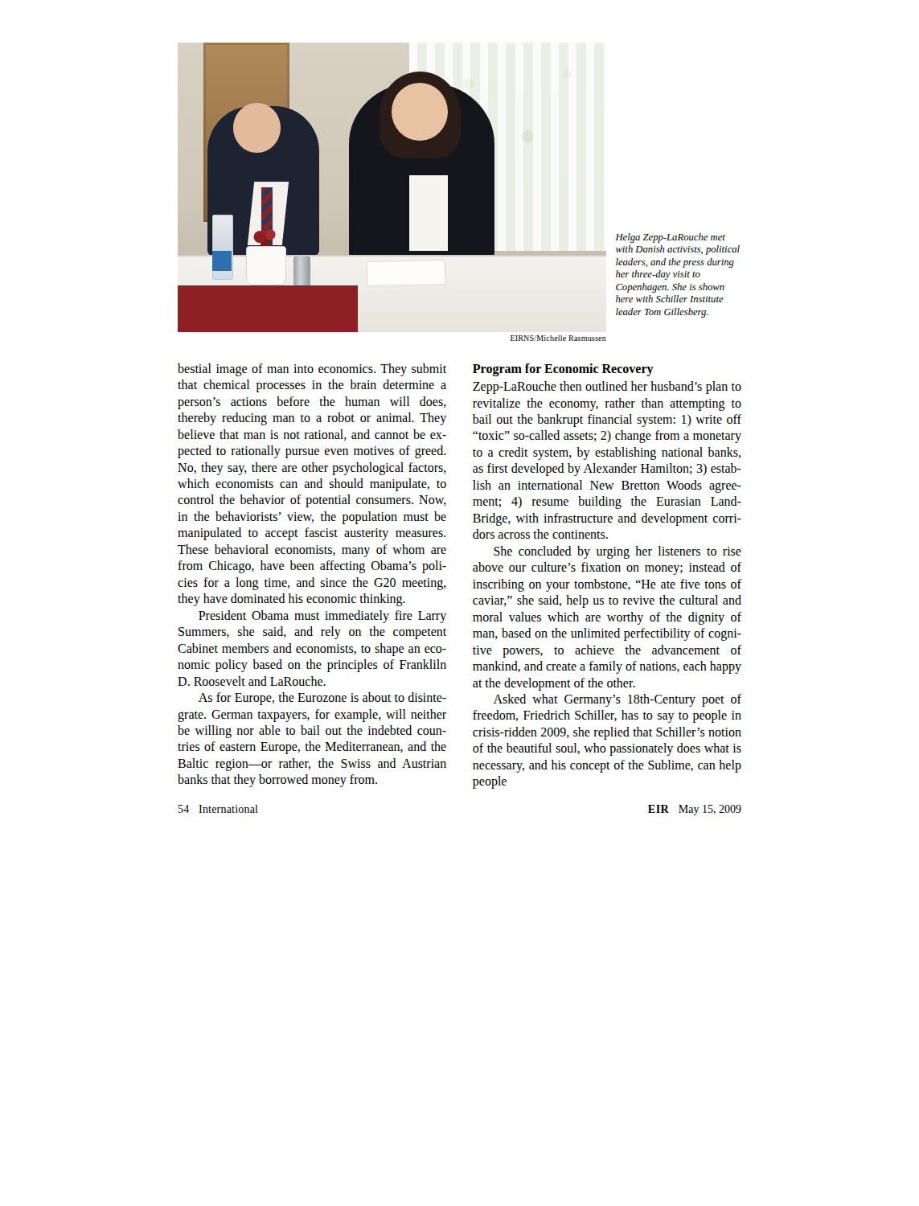EIRNS/Michelle Rasmussen
Helga Zepp-LaRouche met with Danish activists, political leaders, and the press during her three-day visit to Copenhagen. She is shown here with Schiller Institute leader Tom Gillesberg.
bestial image of man into economics. They submit that chemical processes in the brain determine a person’s actions before the human will does, thereby reducing man to a robot or animal. They believe that man is not rational, and cannot be expected to rationally pursue even motives of greed. No, they say, there are other psychological factors, which economists can and should manipulate, to control the behavior of potential consumers. Now, in the behaviorists’ view, the population must be manipulated to accept fascist austerity measures. These behavioral economists, many of whom are from Chicago, have been affecting Obama’s policies for a long time, and since the G20 meeting, they have dominated his economic thinking.
President Obama must immediately fire Larry Summers, she said, and rely on the competent Cabinet members and economists, to shape an economic policy based on the principles of Frankliln D. Roosevelt and LaRouche.
As for Europe, the Eurozone is about to disintegrate. German taxpayers, for example, will neither be willing nor able to bail out the indebted countries of eastern Europe, the Mediterranean, and the Baltic region—or rather, the Swiss and Austrian banks that they borrowed money from.
Program for Economic Recovery
Zepp-LaRouche then outlined her husband’s plan to revitalize the economy, rather than attempting to bail out the bankrupt financial system: 1) write off “toxic” so-called assets; 2) change from a monetary to a credit system, by establishing national banks, as first developed by Alexander Hamilton; 3) establish an international New Bretton Woods agreement; 4) resume building the Eurasian Land-Bridge, with infrastructure and development corridors across the continents.
She concluded by urging her listeners to rise above our culture’s fixation on money; instead of inscribing on your tombstone, “He ate five tons of caviar,” she said, help us to revive the cultural and moral values which are worthy of the dignity of man, based on the unlimited perfectibility of cognitive powers, to achieve the advancement of mankind, and create a family of nations, each happy at the development of the other.
Asked what Germany’s 18th-Century poet of freedom, Friedrich Schiller, has to say to people in crisis-ridden 2009, she replied that Schiller’s notion of the beautiful soul, who passionately does what is necessary, and his concept of the Sublime, can help people
54 International
EIRMay 15, 2009